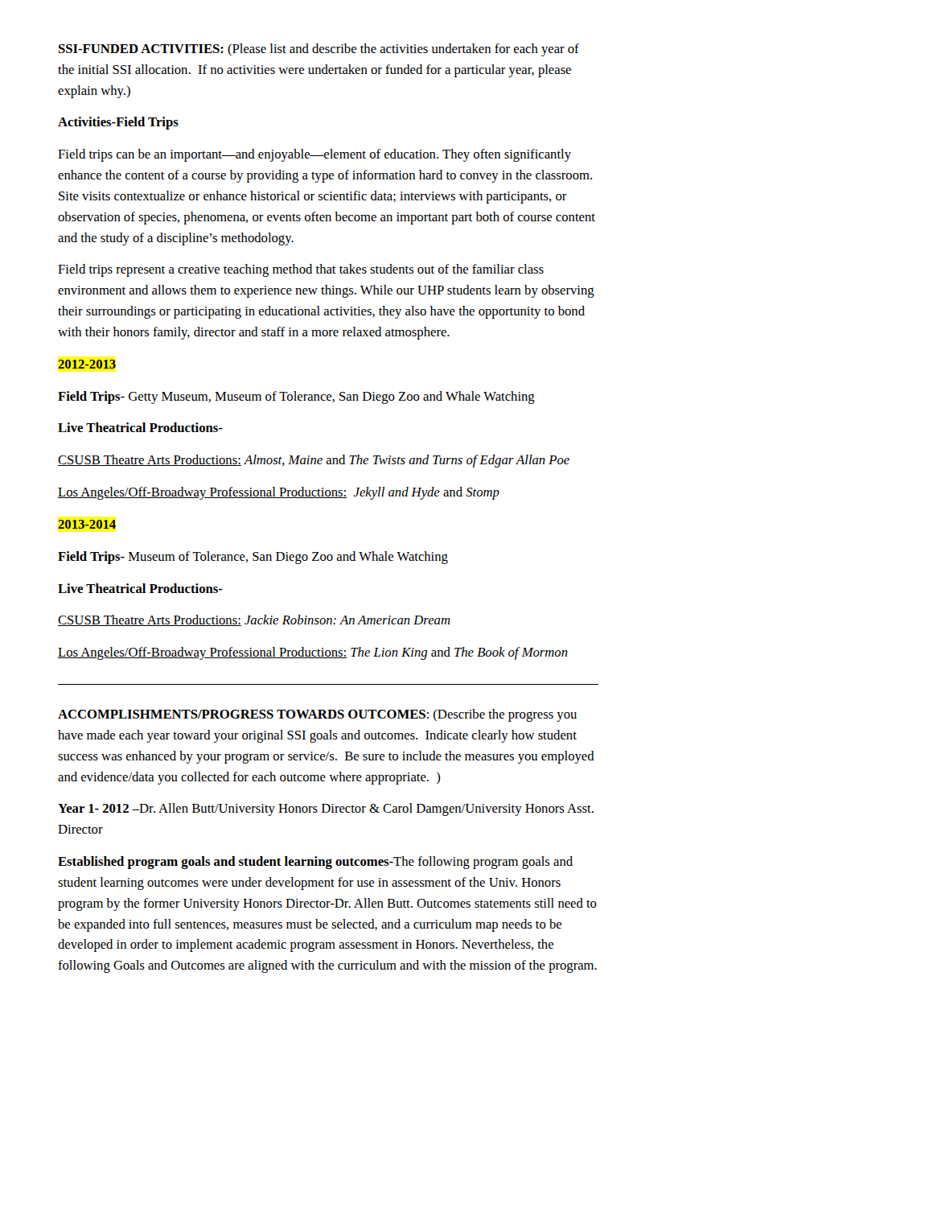SSI-FUNDED ACTIVITIES: (Please list and describe the activities undertaken for each year of the initial SSI allocation. If no activities were undertaken or funded for a particular year, please explain why.)
Activities-Field Trips
Field trips can be an important—and enjoyable—element of education. They often significantly enhance the content of a course by providing a type of information hard to convey in the classroom. Site visits contextualize or enhance historical or scientific data; interviews with participants, or observation of species, phenomena, or events often become an important part both of course content and the study of a discipline’s methodology.
Field trips represent a creative teaching method that takes students out of the familiar class environment and allows them to experience new things. While our UHP students learn by observing their surroundings or participating in educational activities, they also have the opportunity to bond with their honors family, director and staff in a more relaxed atmosphere.
2012-2013
Field Trips- Getty Museum, Museum of Tolerance, San Diego Zoo and Whale Watching
Live Theatrical Productions-
CSUSB Theatre Arts Productions: Almost, Maine and The Twists and Turns of Edgar Allan Poe
Los Angeles/Off-Broadway Professional Productions: Jekyll and Hyde and Stomp
2013-2014
Field Trips- Museum of Tolerance, San Diego Zoo and Whale Watching
Live Theatrical Productions-
CSUSB Theatre Arts Productions: Jackie Robinson: An American Dream
Los Angeles/Off-Broadway Professional Productions: The Lion King and The Book of Mormon
ACCOMPLISHMENTS/PROGRESS TOWARDS OUTCOMES: (Describe the progress you have made each year toward your original SSI goals and outcomes. Indicate clearly how student success was enhanced by your program or service/s. Be sure to include the measures you employed and evidence/data you collected for each outcome where appropriate. )
Year 1- 2012 –Dr. Allen Butt/University Honors Director & Carol Damgen/University Honors Asst. Director
Established program goals and student learning outcomes-The following program goals and student learning outcomes were under development for use in assessment of the Univ. Honors program by the former University Honors Director-Dr. Allen Butt. Outcomes statements still need to be expanded into full sentences, measures must be selected, and a curriculum map needs to be developed in order to implement academic program assessment in Honors. Nevertheless, the following Goals and Outcomes are aligned with the curriculum and with the mission of the program.